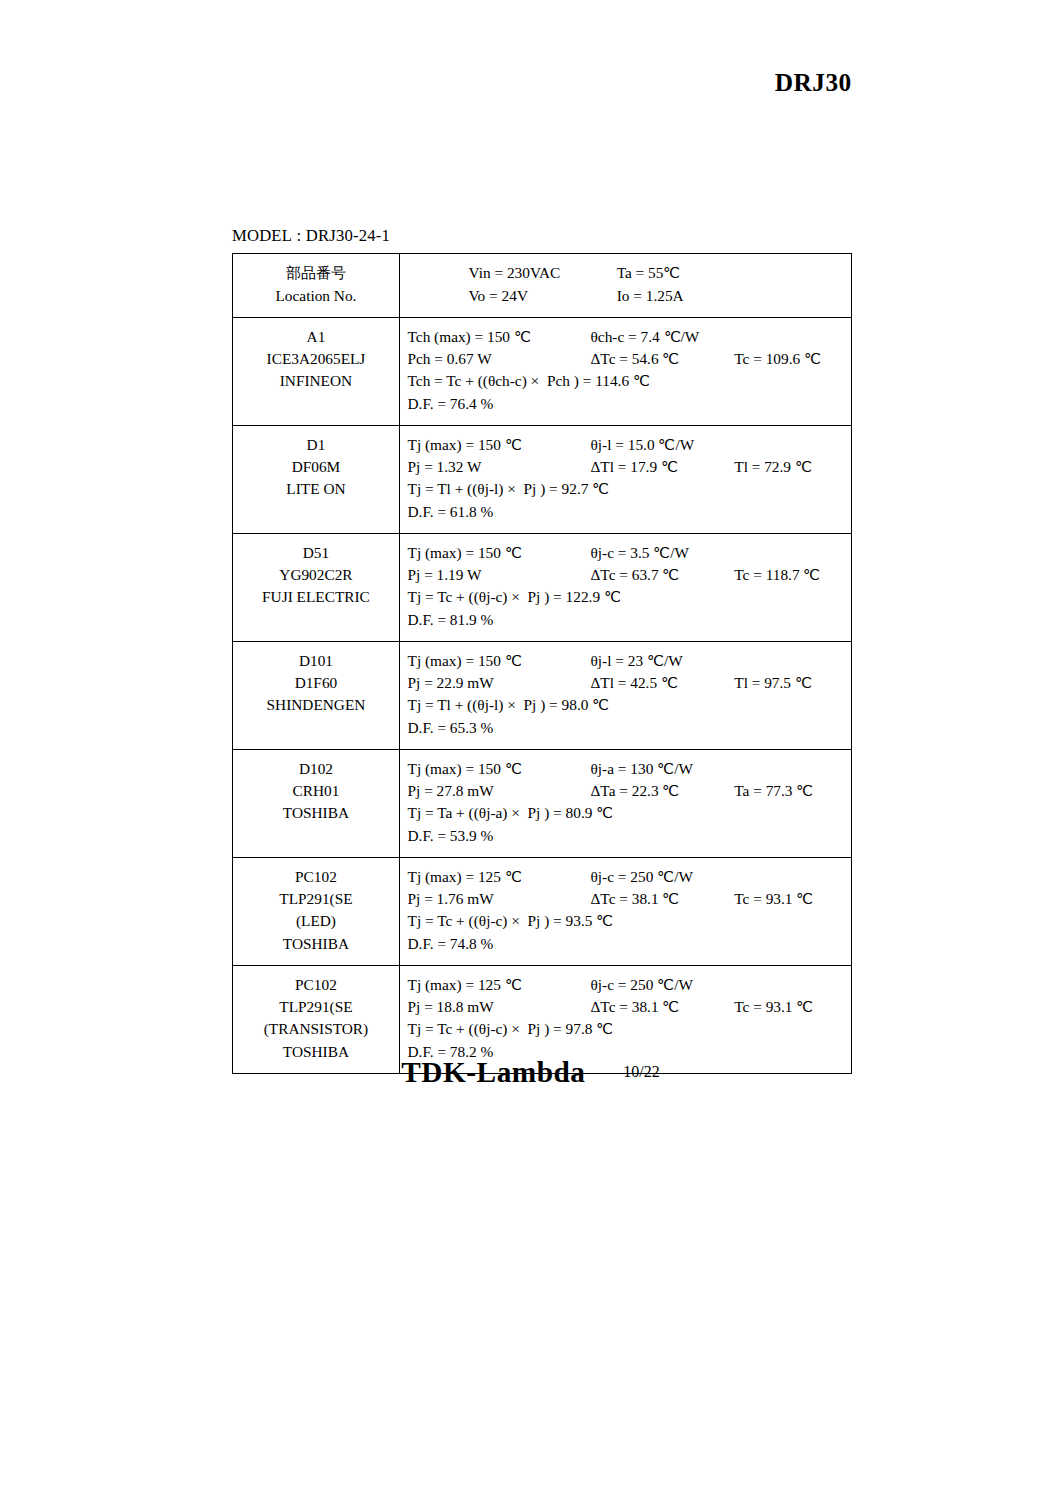DRJ30
MODEL : DRJ30-24-1
| 部品番号 Location No. | Vin = 230VAC Ta = 55℃ Vo = 24V Io = 1.25A |
| A1 ICE3A2065ELJ INFINEON | Tch (max) = 150 ℃ θch-c = 7.4 ℃/W Pch = 0.67 W ΔTc = 54.6 ℃ Tc = 109.6 ℃ Tch = Tc + ((θch-c) × Pch ) = 114.6 ℃ D.F. = 76.4 % |
| D1 DF06M LITE ON | Tj (max) = 150 ℃ θj-l = 15.0 ℃/W Pj = 1.32 W ΔTl = 17.9 ℃ Tl = 72.9 ℃ Tj = Tl + ((θj-l) × Pj ) = 92.7 ℃ D.F. = 61.8 % |
| D51 YG902C2R FUJI ELECTRIC | Tj (max) = 150 ℃ θj-c = 3.5 ℃/W Pj = 1.19 W ΔTc = 63.7 ℃ Tc = 118.7 ℃ Tj = Tc + ((θj-c) × Pj ) = 122.9 ℃ D.F. = 81.9 % |
| D101 D1F60 SHINDENGEN | Tj (max) = 150 ℃ θj-l = 23 ℃/W Pj = 22.9 mW ΔTl = 42.5 ℃ Tl = 97.5 ℃ Tj = Tl + ((θj-l) × Pj ) = 98.0 ℃ D.F. = 65.3 % |
| D102 CRH01 TOSHIBA | Tj (max) = 150 ℃ θj-a = 130 ℃/W Pj = 27.8 mW ΔTa = 22.3 ℃ Ta = 77.3 ℃ Tj = Ta + ((θj-a) × Pj ) = 80.9 ℃ D.F. = 53.9 % |
| PC102 TLP291(SE (LED) TOSHIBA | Tj (max) = 125 ℃ θj-c = 250 ℃/W Pj = 1.76 mW ΔTc = 38.1 ℃ Tc = 93.1 ℃ Tj = Tc + ((θj-c) × Pj ) = 93.5 ℃ D.F. = 74.8 % |
| PC102 TLP291(SE (TRANSISTOR) TOSHIBA | Tj (max) = 125 ℃ θj-c = 250 ℃/W Pj = 18.8 mW ΔTc = 38.1 ℃ Tc = 93.1 ℃ Tj = Tc + ((θj-c) × Pj ) = 97.8 ℃ D.F. = 78.2 % |
TDK-Lambda 10/22